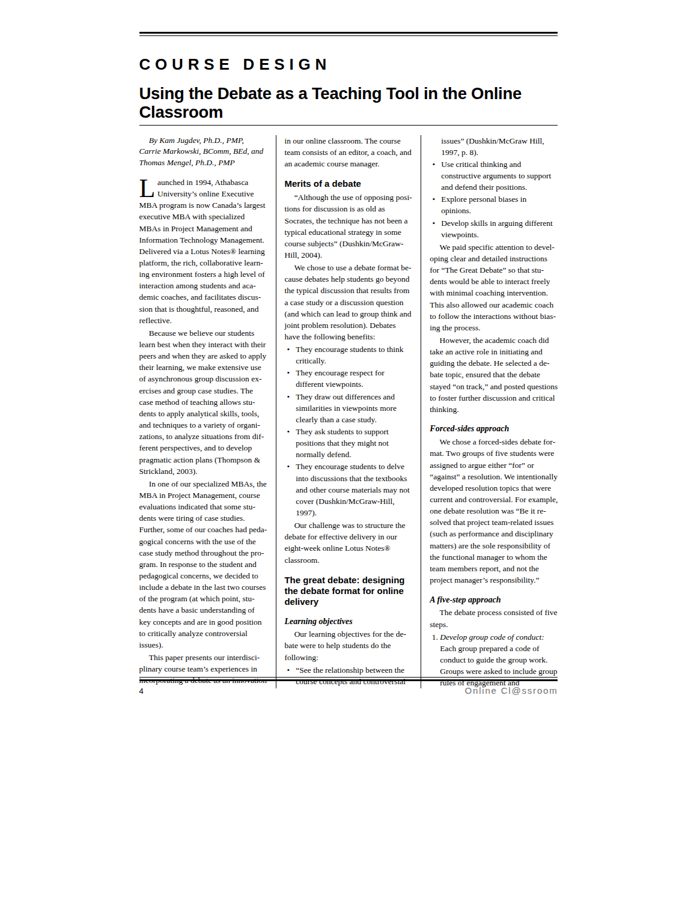COURSE DESIGN
Using the Debate as a Teaching Tool in the Online Classroom
By Kam Jugdev, Ph.D., PMP, Carrie Markowski, BComm, BEd, and Thomas Mengel, Ph.D., PMP
Launched in 1994, Athabasca University’s online Executive MBA program is now Canada’s largest executive MBA with specialized MBAs in Project Management and Information Technology Management. Delivered via a Lotus Notes® learning platform, the rich, collaborative learning environment fosters a high level of interaction among students and academic coaches, and facilitates discussion that is thoughtful, reasoned, and reflective.
Because we believe our students learn best when they interact with their peers and when they are asked to apply their learning, we make extensive use of asynchronous group discussion exercises and group case studies. The case method of teaching allows students to apply analytical skills, tools, and techniques to a variety of organizations, to analyze situations from different perspectives, and to develop pragmatic action plans (Thompson & Strickland, 2003).
In one of our specialized MBAs, the MBA in Project Management, course evaluations indicated that some students were tiring of case studies. Further, some of our coaches had pedagogical concerns with the use of the case study method throughout the program. In response to the student and pedagogical concerns, we decided to include a debate in the last two courses of the program (at which point, students have a basic understanding of key concepts and are in good position to critically analyze controversial issues).
This paper presents our interdisciplinary course team’s experiences in incorporating a debate as an innovation in our online classroom. The course team consists of an editor, a coach, and an academic course manager.
Merits of a debate
“Although the use of opposing positions for discussion is as old as Socrates, the technique has not been a typical educational strategy in some course subjects” (Dushkin/McGraw-Hill, 2004).
We chose to use a debate format because debates help students go beyond the typical discussion that results from a case study or a discussion question (and which can lead to group think and joint problem resolution). Debates have the following benefits:
They encourage students to think critically.
They encourage respect for different viewpoints.
They draw out differences and similarities in viewpoints more clearly than a case study.
They ask students to support positions that they might not normally defend.
They encourage students to delve into discussions that the textbooks and other course materials may not cover (Dushkin/McGraw-Hill, 1997).
Our challenge was to structure the debate for effective delivery in our eight-week online Lotus Notes® classroom.
The great debate: designing the debate format for online delivery
Learning objectives
Our learning objectives for the debate were to help students do the following:
“See the relationship between the course concepts and controversial issues” (Dushkin/McGraw Hill, 1997, p. 8).
Use critical thinking and constructive arguments to support and defend their positions.
Explore personal biases in opinions.
Develop skills in arguing different viewpoints.
We paid specific attention to developing clear and detailed instructions for “The Great Debate” so that students would be able to interact freely with minimal coaching intervention. This also allowed our academic coach to follow the interactions without biasing the process.
However, the academic coach did take an active role in initiating and guiding the debate. He selected a debate topic, ensured that the debate stayed “on track,” and posted questions to foster further discussion and critical thinking.
Forced-sides approach
We chose a forced-sides debate format. Two groups of five students were assigned to argue either “for” or “against” a resolution. We intentionally developed resolution topics that were current and controversial. For example, one debate resolution was “Be it resolved that project team-related issues (such as performance and disciplinary matters) are the sole responsibility of the functional manager to whom the team members report, and not the project manager’s responsibility.”
A five-step approach
The debate process consisted of five steps.
Develop group code of conduct: Each group prepared a code of conduct to guide the group work. Groups were asked to include group rules of engagement and
4
Online Cl@ssroom